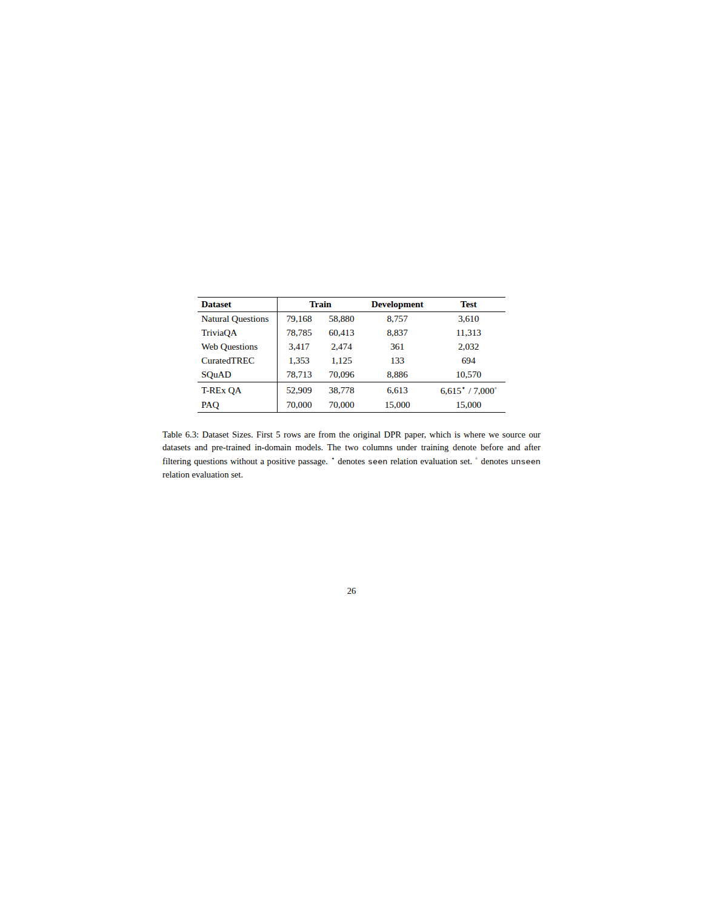| Dataset | Train | Development | Test |
| --- | --- | --- | --- |
| Natural Questions | 79,168 | 58,880 | 8,757 | 3,610 |
| TriviaQA | 78,785 | 60,413 | 8,837 | 11,313 |
| Web Questions | 3,417 | 2,474 | 361 | 2,032 |
| CuratedTREC | 1,353 | 1,125 | 133 | 694 |
| SQuAD | 78,713 | 70,096 | 8,886 | 10,570 |
| T-REx QA | 52,909 | 38,778 | 6,613 | 6,615 ⋆ / 7,000 ◦ |
| PAQ | 70,000 | 70,000 | 15,000 | 15,000 |
Table 6.3: Dataset Sizes. First 5 rows are from the original DPR paper, which is where we source our datasets and pre-trained in-domain models. The two columns under training denote before and after filtering questions without a positive passage. ⋆ denotes seen relation evaluation set. ◦ denotes unseen relation evaluation set.
26